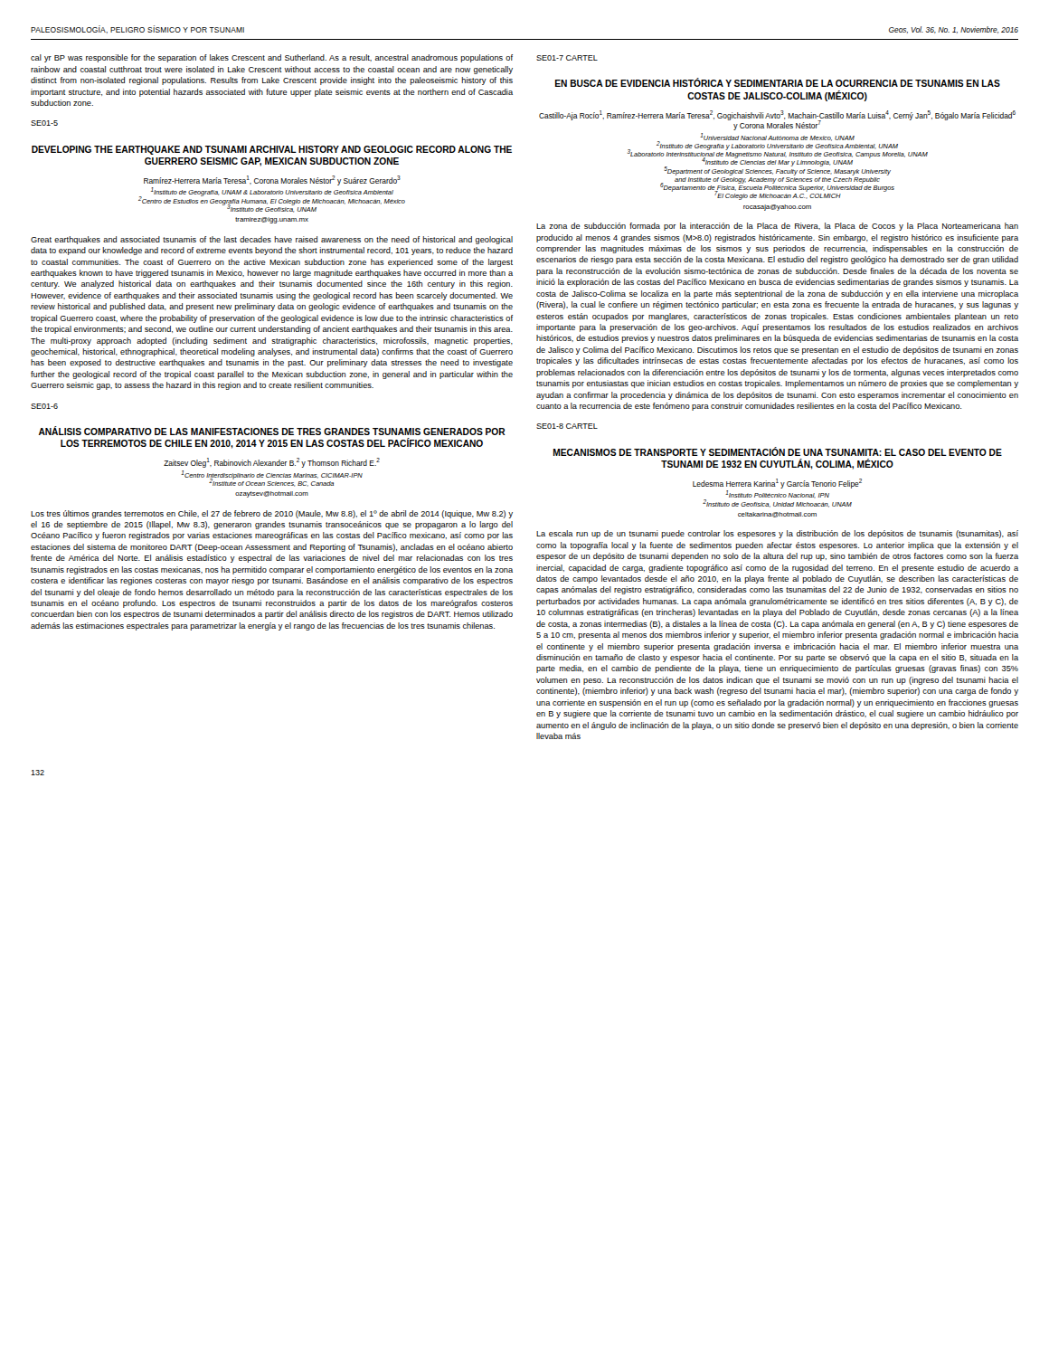Paleosismología, Peligro Sísmico y por Tsunami
Geos, Vol. 36, No. 1, Noviembre, 2016
cal yr BP was responsible for the separation of lakes Crescent and Sutherland. As a result, ancestral anadromous populations of rainbow and coastal cutthroat trout were isolated in Lake Crescent without access to the coastal ocean and are now genetically distinct from non-isolated regional populations. Results from Lake Crescent provide insight into the paleoseismic history of this important structure, and into potential hazards associated with future upper plate seismic events at the northern end of Cascadia subduction zone.
SE01-5
Developing the Earthquake and Tsunami Archival History and Geologic Record along the Guerrero Seismic Gap, Mexican Subduction Zone
Ramírez-Herrera María Teresa1, Corona Morales Néstor2 y Suárez Gerardo3
1Instituto de Geografía, UNAM & Laboratorio Universitario de Geofísica Ambiental
2Centro de Estudios en Geografía Humana, El Colegio de Michoacán, Michoacán, México
3Instituto de Geofísica, UNAM
tramirez@igg.unam.mx
Great earthquakes and associated tsunamis of the last decades have raised awareness on the need of historical and geological data to expand our knowledge and record of extreme events beyond the short instrumental record, 101 years, to reduce the hazard to coastal communities. The coast of Guerrero on the active Mexican subduction zone has experienced some of the largest earthquakes known to have triggered tsunamis in Mexico, however no large magnitude earthquakes have occurred in more than a century. We analyzed historical data on earthquakes and their tsunamis documented since the 16th century in this region. However, evidence of earthquakes and their associated tsunamis using the geological record has been scarcely documented. We review historical and published data, and present new preliminary data on geologic evidence of earthquakes and tsunamis on the tropical Guerrero coast, where the probability of preservation of the geological evidence is low due to the intrinsic characteristics of the tropical environments; and second, we outline our current understanding of ancient earthquakes and their tsunamis in this area. The multi-proxy approach adopted (including sediment and stratigraphic characteristics, microfossils, magnetic properties, geochemical, historical, ethnographical, theoretical modeling analyses, and instrumental data) confirms that the coast of Guerrero has been exposed to destructive earthquakes and tsunamis in the past. Our preliminary data stresses the need to investigate further the geological record of the tropical coast parallel to the Mexican subduction zone, in general and in particular within the Guerrero seismic gap, to assess the hazard in this region and to create resilient communities.
SE01-6
Análisis comparativo de las manifestaciones de tres grandes tsunamis generados por los terremotos de Chile en 2010, 2014 y 2015 en las costas del Pacífico Mexicano
Zaitsev Oleg1, Rabinovich Alexander B.2 y Thomson Richard E.2
1Centro Interdisciplinario de Ciencias Marinas, CICIMAR-IPN
2Institute of Ocean Sciences, BC, Canada
ozaytsev@hotmail.com
Los tres últimos grandes terremotos en Chile, el 27 de febrero de 2010 (Maule, Mw 8.8), el 1º de abril de 2014 (Iquique, Mw 8.2) y el 16 de septiembre de 2015 (Illapel, Mw 8.3), generaron grandes tsunamis transoceánicos que se propagaron a lo largo del Océano Pacífico y fueron registrados por varias estaciones mareográficas en las costas del Pacífico mexicano, así como por las estaciones del sistema de monitoreo DART (Deep-ocean Assessment and Reporting of Tsunamis), ancladas en el océano abierto frente de América del Norte. El análisis estadístico y espectral de las variaciones de nivel del mar relacionadas con los tres tsunamis registrados en las costas mexicanas, nos ha permitido comparar el comportamiento energético de los eventos en la zona costera e identificar las regiones costeras con mayor riesgo por tsunami. Basándose en el análisis comparativo de los espectros del tsunami y del oleaje de fondo hemos desarrollado un método para la reconstrucción de las características espectrales de los tsunamis en el océano profundo. Los espectros de tsunami reconstruidos a partir de los datos de los mareógrafos costeros concuerdan bien con los espectros de tsunami determinados a partir del análisis directo de los registros de DART. Hemos utilizado además las estimaciones espectrales para parametrizar la energía y el rango de las frecuencias de los tres tsunamis chilenas.
SE01-7 CARTEL
En busca de evidencia histórica y sedimentaria de la ocurrencia de tsunamis en las costas de Jalisco-Colima (México)
Castillo-Aja Rocío1, Ramírez-Herrera María Teresa2, Gogichaishvili Avto3, Machain-Castillo María Luisa4, Cerný Jan5, Bógalo María Felicidad6 y Corona Morales Néstor7
1Universidad Nacional Autónoma de Mexico, UNAM
2Instituto de Geografía y Laboratorio Universitario de Geofísica Ambiental, UNAM
3Laboratorio Interinstitucional de Magnetismo Natural, Instituto de Geofísica, Campus Morelia, UNAM
4Instituto de Ciencias del Mar y Limnología, UNAM
5Department of Geological Sciences, Faculty of Science, Masaryk University
and Institute of Geology, Academy of Sciences of the Czech Republic
6Departamento de Física, Escuela Politécnica Superior, Universidad de Burgos
7El Colegio de Michoacán A.C., COLMICH
rocasaja@yahoo.com
La zona de subducción formada por la interacción de la Placa de Rivera, la Placa de Cocos y la Placa Norteamericana han producido al menos 4 grandes sismos (M>8.0) registrados históricamente. Sin embargo, el registro histórico es insuficiente para comprender las magnitudes máximas de los sismos y sus periodos de recurrencia, indispensables en la construcción de escenarios de riesgo para esta sección de la costa Mexicana. El estudio del registro geológico ha demostrado ser de gran utilidad para la reconstrucción de la evolución sismo-tectónica de zonas de subducción. Desde finales de la década de los noventa se inició la exploración de las costas del Pacífico Mexicano en busca de evidencias sedimentarias de grandes sismos y tsunamis. La costa de Jalisco-Colima se localiza en la parte más septentrional de la zona de subducción y en ella interviene una microplaca (Rivera), la cual le confiere un régimen tectónico particular; en esta zona es frecuente la entrada de huracanes, y sus lagunas y esteros están ocupados por manglares, característicos de zonas tropicales. Estas condiciones ambientales plantean un reto importante para la preservación de los geo-archivos. Aquí presentamos los resultados de los estudios realizados en archivos históricos, de estudios previos y nuestros datos preliminares en la búsqueda de evidencias sedimentarias de tsunamis en la costa de Jalisco y Colima del Pacífico Mexicano. Discutimos los retos que se presentan en el estudio de depósitos de tsunami en zonas tropicales y las dificultades intrínsecas de estas costas frecuentemente afectadas por los efectos de huracanes, así como los problemas relacionados con la diferenciación entre los depósitos de tsunami y los de tormenta, algunas veces interpretados como tsunamis por entusiastas que inician estudios en costas tropicales. Implementamos un número de proxies que se complementan y ayudan a confirmar la procedencia y dinámica de los depósitos de tsunami. Con esto esperamos incrementar el conocimiento en cuanto a la recurrencia de este fenómeno para construir comunidades resilientes en la costa del Pacífico Mexicano.
SE01-8 CARTEL
Mecanismos de transporte y sedimentación de una tsunamita: el caso del evento de tsunami de 1932 en Cuyutlán, Colima, México
Ledesma Herrera Karina1 y García Tenorio Felipe2
1Instituto Politécnico Nacional, IPN
2Instituto de Geofísica, Unidad Michoacán, UNAM
celtakarina@hotmail.com
La escala run up de un tsunami puede controlar los espesores y la distribución de los depósitos de tsunamis (tsunamitas), así como la topografía local y la fuente de sedimentos pueden afectar éstos espesores. Lo anterior implica que la extensión y el espesor de un depósito de tsunami dependen no solo de la altura del rup up, sino también de otros factores como son la fuerza inercial, capacidad de carga, gradiente topográfico así como de la rugosidad del terreno. En el presente estudio de acuerdo a datos de campo levantados desde el año 2010, en la playa frente al poblado de Cuyutlán, se describen las características de capas anómalas del registro estratigráfico, consideradas como las tsunamitas del 22 de Junio de 1932, conservadas en sitios no perturbados por actividades humanas. La capa anómala granulométricamente se identificó en tres sitios diferentes (A, B y C), de 10 columnas estratigráficas (en trincheras) levantadas en la playa del Poblado de Cuyutlán, desde zonas cercanas (A) a la línea de costa, a zonas intermedias (B), a distales a la línea de costa (C). La capa anómala en general (en A, B y C) tiene espesores de 5 a 10 cm, presenta al menos dos miembros inferior y superior, el miembro inferior presenta gradación normal e imbricación hacia el continente y el miembro superior presenta gradación inversa e imbricación hacia el mar. El miembro inferior muestra una disminución en tamaño de clasto y espesor hacia el continente. Por su parte se observó que la capa en el sitio B, situada en la parte media, en el cambio de pendiente de la playa, tiene un enriquecimiento de partículas gruesas (gravas finas) con 35% volumen en peso. La reconstrucción de los datos indican que el tsunami se movió con un run up (ingreso del tsunami hacia el continente), (miembro inferior) y una back wash (regreso del tsunami hacia el mar), (miembro superior) con una carga de fondo y una corriente en suspensión en el run up (como es señalado por la gradación normal) y un enriquecimiento en fracciones gruesas en B y sugiere que la corriente de tsunami tuvo un cambio en la sedimentación drástico, el cual sugiere un cambio hidráulico por aumento en el ángulo de inclinación de la playa, o un sitio donde se preservó bien el depósito en una depresión, o bien la corriente llevaba más
132